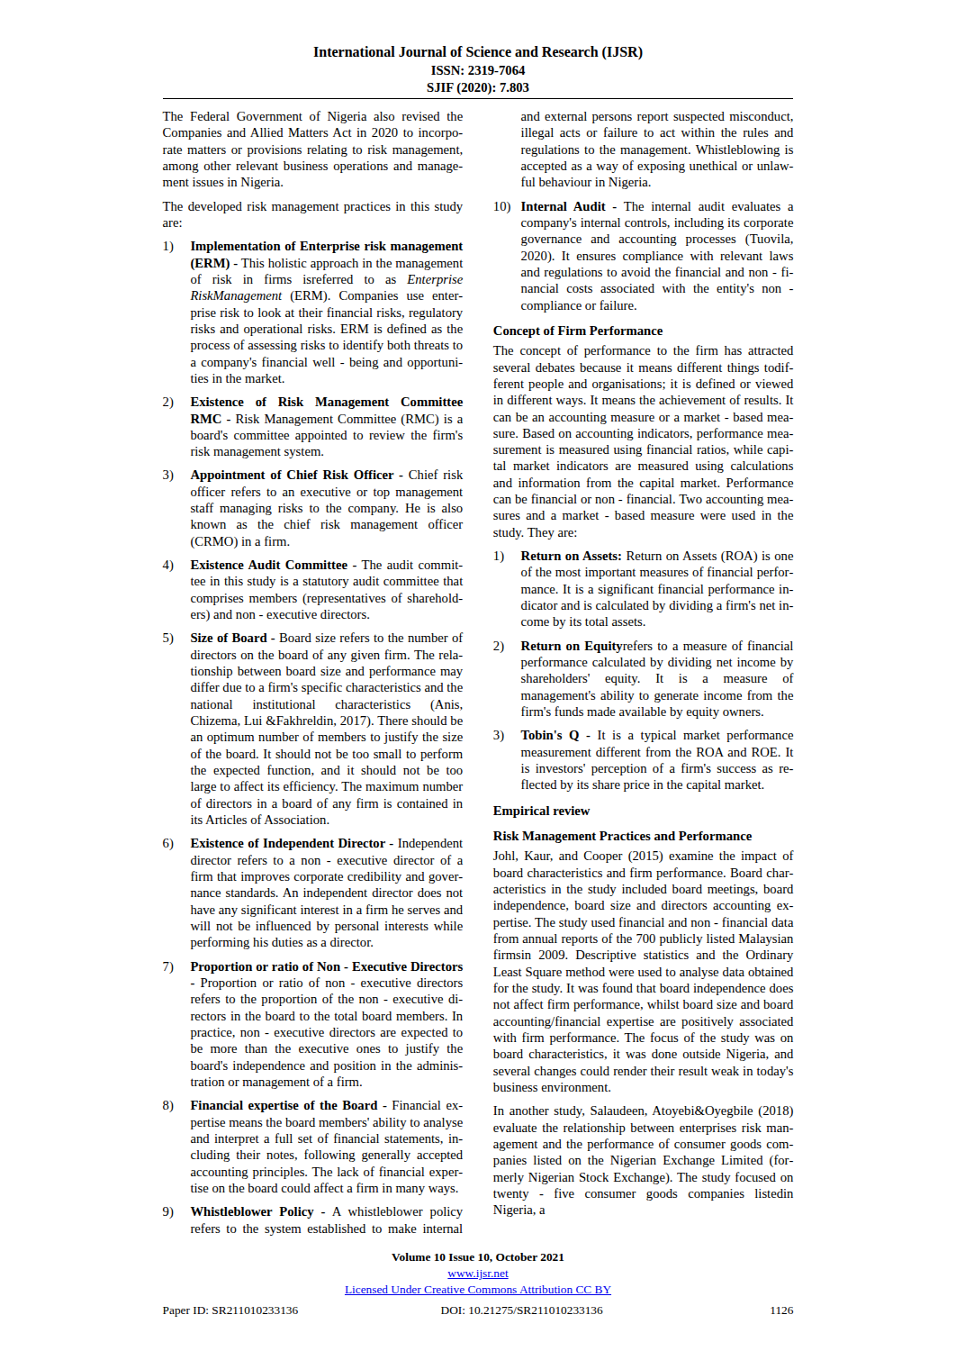International Journal of Science and Research (IJSR)
ISSN: 2319-7064
SJIF (2020): 7.803
The Federal Government of Nigeria also revised the Companies and Allied Matters Act in 2020 to incorporate matters or provisions relating to risk management, among other relevant business operations and management issues in Nigeria.
The developed risk management practices in this study are:
Implementation of Enterprise risk management (ERM) - This holistic approach in the management of risk in firms isreferred to as Enterprise RiskManagement (ERM). Companies use enterprise risk to look at their financial risks, regulatory risks and operational risks. ERM is defined as the process of assessing risks to identify both threats to a company's financial well - being and opportunities in the market.
Existence of Risk Management Committee RMC - Risk Management Committee (RMC) is a board's committee appointed to review the firm's risk management system.
Appointment of Chief Risk Officer - Chief risk officer refers to an executive or top management staff managing risks to the company. He is also known as the chief risk management officer (CRMO) in a firm.
Existence Audit Committee - The audit committee in this study is a statutory audit committee that comprises members (representatives of shareholders) and non - executive directors.
Size of Board - Board size refers to the number of directors on the board of any given firm. The relationship between board size and performance may differ due to a firm's specific characteristics and the national institutional characteristics (Anis, Chizema, Lui &Fakhreldin, 2017). There should be an optimum number of members to justify the size of the board. It should not be too small to perform the expected function, and it should not be too large to affect its efficiency. The maximum number of directors in a board of any firm is contained in its Articles of Association.
Existence of Independent Director - Independent director refers to a non - executive director of a firm that improves corporate credibility and governance standards. An independent director does not have any significant interest in a firm he serves and will not be influenced by personal interests while performing his duties as a director.
Proportion or ratio of Non - Executive Directors - Proportion or ratio of non - executive directors refers to the proportion of the non - executive directors in the board to the total board members. In practice, non - executive directors are expected to be more than the executive ones to justify the board's independence and position in the administration or management of a firm.
Financial expertise of the Board - Financial expertise means the board members' ability to analyse and interpret a full set of financial statements, including their notes, following generally accepted accounting principles. The lack of financial expertise on the board could affect a firm in many ways.
Whistleblower Policy - A whistleblower policy refers to the system established to make internal and external persons report suspected misconduct, illegal acts or failure to act within the rules and regulations to the management. Whistleblowing is accepted as a way of exposing unethical or unlawful behaviour in Nigeria.
Internal Audit - The internal audit evaluates a company's internal controls, including its corporate governance and accounting processes (Tuovila, 2020). It ensures compliance with relevant laws and regulations to avoid the financial and non - financial costs associated with the entity's non - compliance or failure.
Concept of Firm Performance
The concept of performance to the firm has attracted several debates because it means different things todifferent people and organisations; it is defined or viewed in different ways. It means the achievement of results. It can be an accounting measure or a market - based measure. Based on accounting indicators, performance measurement is measured using financial ratios, while capital market indicators are measured using calculations and information from the capital market. Performance can be financial or non - financial. Two accounting measures and a market - based measure were used in the study. They are:
Return on Assets: Return on Assets (ROA) is one of the most important measures of financial performance. It is a significant financial performance indicator and is calculated by dividing a firm's net income by its total assets.
Return on Equityrefers to a measure of financial performance calculated by dividing net income by shareholders' equity. It is a measure of management's ability to generate income from the firm's funds made available by equity owners.
Tobin's Q - It is a typical market performance measurement different from the ROA and ROE. It is investors' perception of a firm's success as reflected by its share price in the capital market.
Empirical review
Risk Management Practices and Performance
Johl, Kaur, and Cooper (2015) examine the impact of board characteristics and firm performance. Board characteristics in the study included board meetings, board independence, board size and directors accounting expertise. The study used financial and non - financial data from annual reports of the 700 publicly listed Malaysian firmsin 2009. Descriptive statistics and the Ordinary Least Square method were used to analyse data obtained for the study. It was found that board independence does not affect firm performance, whilst board size and board accounting/financial expertise are positively associated with firm performance. The focus of the study was on board characteristics, it was done outside Nigeria, and several changes could render their result weak in today's business environment.
In another study, Salaudeen, Atoyebi&Oyegbile (2018) evaluate the relationship between enterprises risk management and the performance of consumer goods companies listed on the Nigerian Exchange Limited (formerly Nigerian Stock Exchange). The study focused on twenty - five consumer goods companies listedin Nigeria, a
Volume 10 Issue 10, October 2021
www.ijsr.net
Licensed Under Creative Commons Attribution CC BY
Paper ID: SR211010233136
DOI: 10.21275/SR211010233136
1126